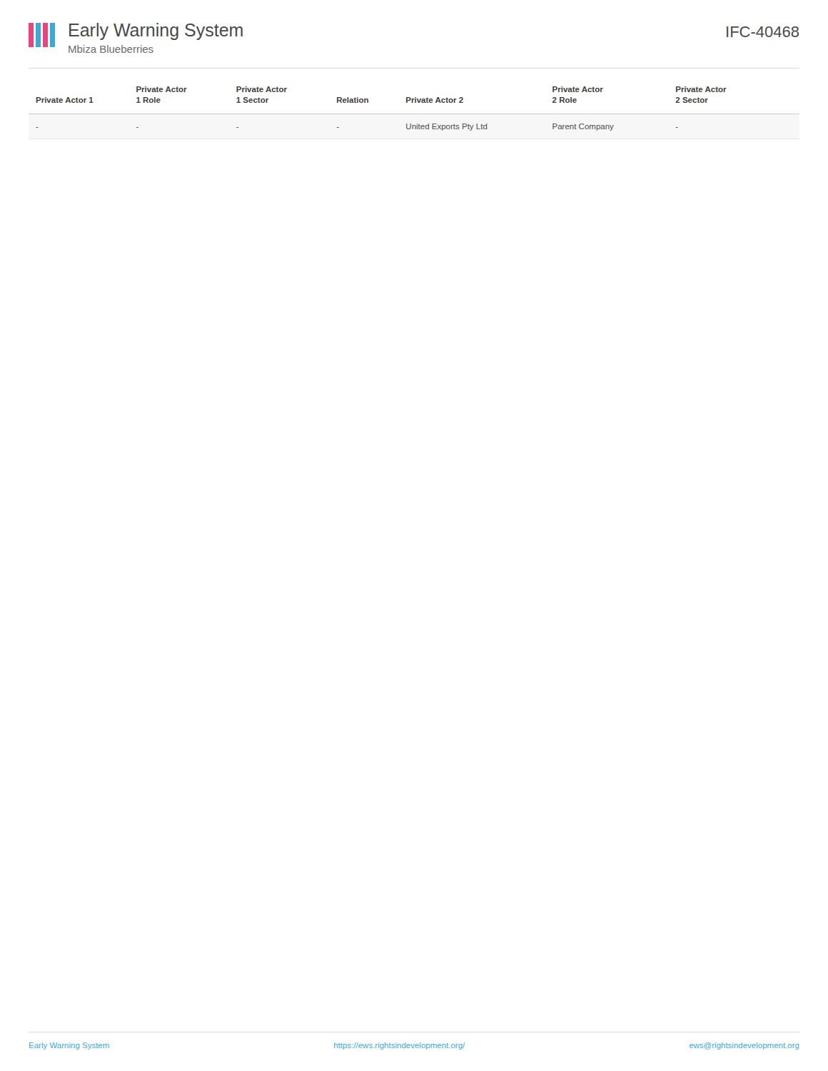Early Warning System
Mbiza Blueberries
IFC-40468
| Private Actor 1 | Private Actor 1 Role | Private Actor 1 Sector | Relation | Private Actor 2 | Private Actor 2 Role | Private Actor 2 Sector |
| --- | --- | --- | --- | --- | --- | --- |
| - | - | - | - | United Exports Pty Ltd | Parent Company | - |
Early Warning System
https://ews.rightsindevelopment.org/
ews@rightsindevelopment.org